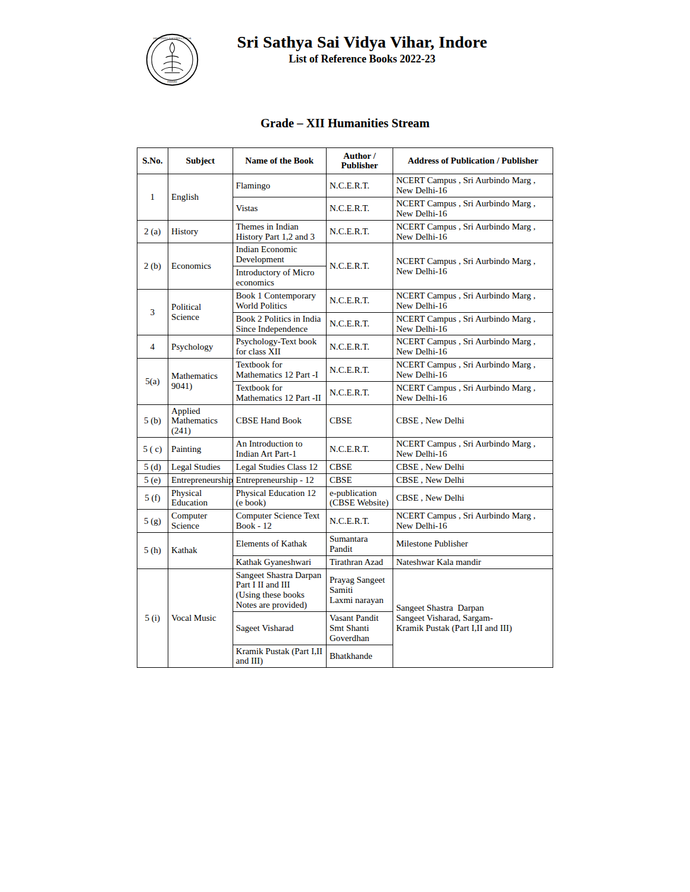SRI SATHYA SAI VIDYA VIHAR INDORE
Sri Sathya Sai Vidya Vihar, Indore
List of Reference Books 2022-23
Grade – XII Humanities Stream
| S.No. | Subject | Name of the Book | Author / Publisher | Address of Publication / Publisher |
| --- | --- | --- | --- | --- |
| 1 | English | Flamingo | N.C.E.R.T. | NCERT Campus , Sri Aurbindo Marg , New Delhi-16 |
| Vistas | N.C.E.R.T. | NCERT Campus , Sri Aurbindo Marg , New Delhi-16 |
| 2 (a) | History | Themes in Indian History Part 1,2 and 3 | N.C.E.R.T. | NCERT Campus , Sri Aurbindo Marg , New Delhi-16 |
| 2 (b) | Economics | Indian Economic Development | N.C.E.R.T. | NCERT Campus , Sri Aurbindo Marg , New Delhi-16 |
| Introductory of Micro economics |
| 3 | Political Science | Book 1 Contemporary World Politics | N.C.E.R.T. | NCERT Campus , Sri Aurbindo Marg , New Delhi-16 |
| Book 2 Politics in India Since Independence | N.C.E.R.T. | NCERT Campus , Sri Aurbindo Marg , New Delhi-16 |
| 4 | Psychology | Psychology-Text book for class XII | N.C.E.R.T. | NCERT Campus , Sri Aurbindo Marg , New Delhi-16 |
| 5(a) | Mathematics 9041) | Textbook for Mathematics 12 Part -I | N.C.E.R.T. | NCERT Campus , Sri Aurbindo Marg , New Delhi-16 |
| Textbook for Mathematics 12 Part -II | N.C.E.R.T. | NCERT Campus , Sri Aurbindo Marg , New Delhi-16 |
| 5 (b) | Applied Mathematics (241) | CBSE Hand Book | CBSE | CBSE , New Delhi |
| 5 ( c) | Painting | An Introduction to Indian Art Part-1 | N.C.E.R.T. | NCERT Campus , Sri Aurbindo Marg , New Delhi-16 |
| 5 (d) | Legal Studies | Legal Studies Class 12 | CBSE | CBSE , New Delhi |
| 5 (e) | Entrepreneurship | Entrepreneurship - 12 | CBSE | CBSE , New Delhi |
| 5 (f) | Physical Education | Physical Education 12 (e book) | e-publication (CBSE Website) | CBSE , New Delhi |
| 5 (g) | Computer Science | Computer Science Text Book - 12 | N.C.E.R.T. | NCERT Campus , Sri Aurbindo Marg , New Delhi-16 |
| 5 (h) | Kathak | Elements of Kathak | Sumantara Pandit | Milestone Publisher |
| Kathak Gyaneshwari | Tirathran Azad | Nateshwar Kala mandir |
| 5 (i) | Vocal Music | Sangeet Shastra Darpan Part I II and III (Using these books Notes are provided) | Prayag Sangeet Samiti Laxmi narayan | Sangeet Shastra Darpan Sangeet Visharad, Sargam- Kramik Pustak (Part I,II and III) |
| Sageet Visharad | Vasant Pandit Smt Shanti Goverdhan |
| Kramik Pustak (Part I,II and III) | Bhatkhande |